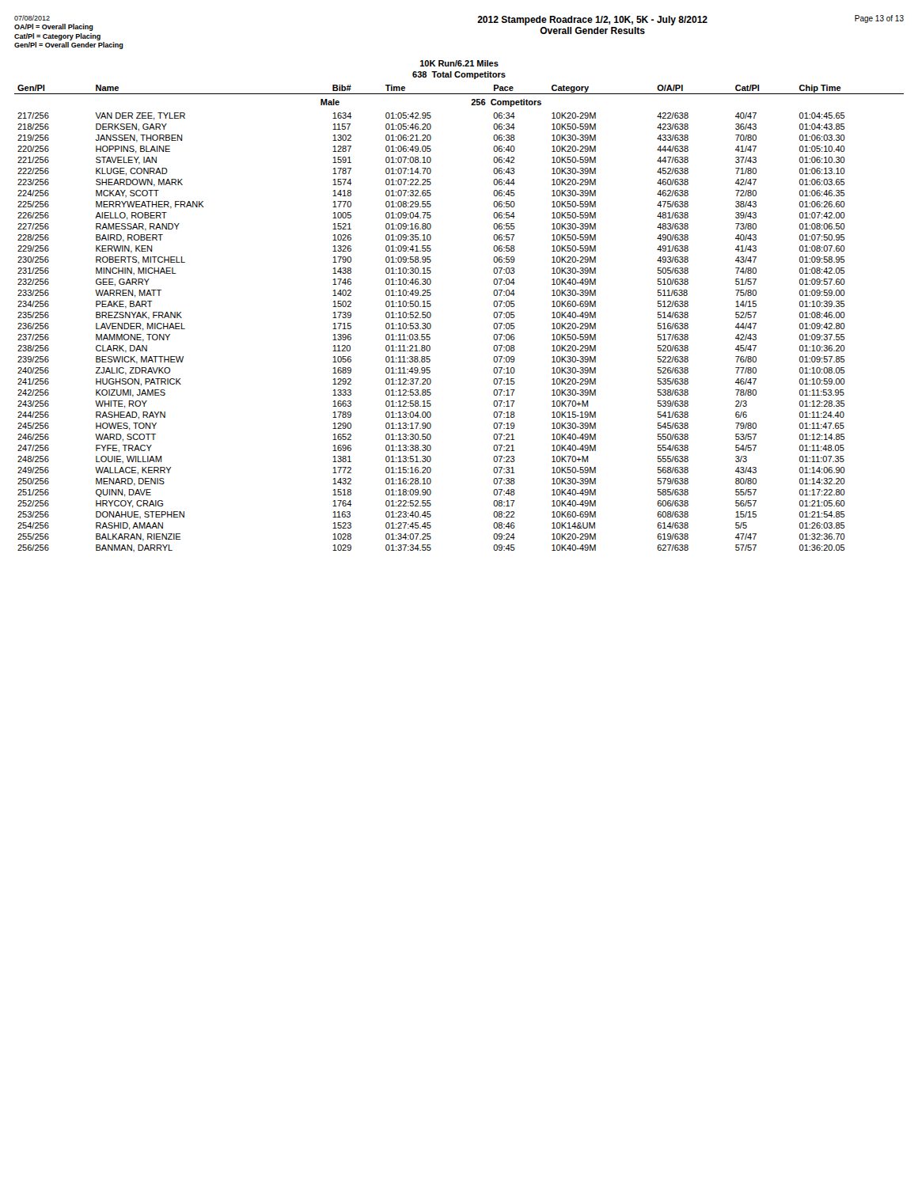07/08/2012
OA/Pl = Overall Placing
Cat/Pl = Category Placing
Gen/Pl = Overall Gender Placing
2012 Stampede Roadrace 1/2, 10K, 5K - July 8/2012
Overall Gender Results
Page 13 of 13
10K Run/6.21 Miles
638 Total Competitors
| Male | 256 Competitors |
| Gen/Pl | Name | Bib# | Time | Pace | Category | O/A/Pl | Cat/Pl | Chip Time |
| 217/256 | VAN DER ZEE, TYLER | 1634 | 01:05:42.95 | 06:34 | 10K20-29M | 422/638 | 40/47 | 01:04:45.65 |
| 218/256 | DERKSEN, GARY | 1157 | 01:05:46.20 | 06:34 | 10K50-59M | 423/638 | 36/43 | 01:04:43.85 |
| 219/256 | JANSSEN, THORBEN | 1302 | 01:06:21.20 | 06:38 | 10K30-39M | 433/638 | 70/80 | 01:06:03.30 |
| 220/256 | HOPPINS, BLAINE | 1287 | 01:06:49.05 | 06:40 | 10K20-29M | 444/638 | 41/47 | 01:05:10.40 |
| 221/256 | STAVELEY, IAN | 1591 | 01:07:08.10 | 06:42 | 10K50-59M | 447/638 | 37/43 | 01:06:10.30 |
| 222/256 | KLUGE, CONRAD | 1787 | 01:07:14.70 | 06:43 | 10K30-39M | 452/638 | 71/80 | 01:06:13.10 |
| 223/256 | SHEARDOWN, MARK | 1574 | 01:07:22.25 | 06:44 | 10K20-29M | 460/638 | 42/47 | 01:06:03.65 |
| 224/256 | MCKAY, SCOTT | 1418 | 01:07:32.65 | 06:45 | 10K30-39M | 462/638 | 72/80 | 01:06:46.35 |
| 225/256 | MERRYWEATHER, FRANK | 1770 | 01:08:29.55 | 06:50 | 10K50-59M | 475/638 | 38/43 | 01:06:26.60 |
| 226/256 | AIELLO, ROBERT | 1005 | 01:09:04.75 | 06:54 | 10K50-59M | 481/638 | 39/43 | 01:07:42.00 |
| 227/256 | RAMESSAR, RANDY | 1521 | 01:09:16.80 | 06:55 | 10K30-39M | 483/638 | 73/80 | 01:08:06.50 |
| 228/256 | BAIRD, ROBERT | 1026 | 01:09:35.10 | 06:57 | 10K50-59M | 490/638 | 40/43 | 01:07:50.95 |
| 229/256 | KERWIN, KEN | 1326 | 01:09:41.55 | 06:58 | 10K50-59M | 491/638 | 41/43 | 01:08:07.60 |
| 230/256 | ROBERTS, MITCHELL | 1790 | 01:09:58.95 | 06:59 | 10K20-29M | 493/638 | 43/47 | 01:09:58.95 |
| 231/256 | MINCHIN, MICHAEL | 1438 | 01:10:30.15 | 07:03 | 10K30-39M | 505/638 | 74/80 | 01:08:42.05 |
| 232/256 | GEE, GARRY | 1746 | 01:10:46.30 | 07:04 | 10K40-49M | 510/638 | 51/57 | 01:09:57.60 |
| 233/256 | WARREN, MATT | 1402 | 01:10:49.25 | 07:04 | 10K30-39M | 511/638 | 75/80 | 01:09:59.00 |
| 234/256 | PEAKE, BART | 1502 | 01:10:50.15 | 07:05 | 10K60-69M | 512/638 | 14/15 | 01:10:39.35 |
| 235/256 | BREZSNYAK, FRANK | 1739 | 01:10:52.50 | 07:05 | 10K40-49M | 514/638 | 52/57 | 01:08:46.00 |
| 236/256 | LAVENDER, MICHAEL | 1715 | 01:10:53.30 | 07:05 | 10K20-29M | 516/638 | 44/47 | 01:09:42.80 |
| 237/256 | MAMMONE, TONY | 1396 | 01:11:03.55 | 07:06 | 10K50-59M | 517/638 | 42/43 | 01:09:37.55 |
| 238/256 | CLARK, DAN | 1120 | 01:11:21.80 | 07:08 | 10K20-29M | 520/638 | 45/47 | 01:10:36.20 |
| 239/256 | BESWICK, MATTHEW | 1056 | 01:11:38.85 | 07:09 | 10K30-39M | 522/638 | 76/80 | 01:09:57.85 |
| 240/256 | ZJALIC, ZDRAVKO | 1689 | 01:11:49.95 | 07:10 | 10K30-39M | 526/638 | 77/80 | 01:10:08.05 |
| 241/256 | HUGHSON, PATRICK | 1292 | 01:12:37.20 | 07:15 | 10K20-29M | 535/638 | 46/47 | 01:10:59.00 |
| 242/256 | KOIZUMI, JAMES | 1333 | 01:12:53.85 | 07:17 | 10K30-39M | 538/638 | 78/80 | 01:11:53.95 |
| 243/256 | WHITE, ROY | 1663 | 01:12:58.15 | 07:17 | 10K70+M | 539/638 | 2/3 | 01:12:28.35 |
| 244/256 | RASHEAD, RAYN | 1789 | 01:13:04.00 | 07:18 | 10K15-19M | 541/638 | 6/6 | 01:11:24.40 |
| 245/256 | HOWES, TONY | 1290 | 01:13:17.90 | 07:19 | 10K30-39M | 545/638 | 79/80 | 01:11:47.65 |
| 246/256 | WARD, SCOTT | 1652 | 01:13:30.50 | 07:21 | 10K40-49M | 550/638 | 53/57 | 01:12:14.85 |
| 247/256 | FYFE, TRACY | 1696 | 01:13:38.30 | 07:21 | 10K40-49M | 554/638 | 54/57 | 01:11:48.05 |
| 248/256 | LOUIE, WILLIAM | 1381 | 01:13:51.30 | 07:23 | 10K70+M | 555/638 | 3/3 | 01:11:07.35 |
| 249/256 | WALLACE, KERRY | 1772 | 01:15:16.20 | 07:31 | 10K50-59M | 568/638 | 43/43 | 01:14:06.90 |
| 250/256 | MENARD, DENIS | 1432 | 01:16:28.10 | 07:38 | 10K30-39M | 579/638 | 80/80 | 01:14:32.20 |
| 251/256 | QUINN, DAVE | 1518 | 01:18:09.90 | 07:48 | 10K40-49M | 585/638 | 55/57 | 01:17:22.80 |
| 252/256 | HRYCOY, CRAIG | 1764 | 01:22:52.55 | 08:17 | 10K40-49M | 606/638 | 56/57 | 01:21:05.60 |
| 253/256 | DONAHUE, STEPHEN | 1163 | 01:23:40.45 | 08:22 | 10K60-69M | 608/638 | 15/15 | 01:21:54.85 |
| 254/256 | RASHID, AMAAN | 1523 | 01:27:45.45 | 08:46 | 10K14&UM | 614/638 | 5/5 | 01:26:03.85 |
| 255/256 | BALKARAN, RIENZIE | 1028 | 01:34:07.25 | 09:24 | 10K20-29M | 619/638 | 47/47 | 01:32:36.70 |
| 256/256 | BANMAN, DARRYL | 1029 | 01:37:34.55 | 09:45 | 10K40-49M | 627/638 | 57/57 | 01:36:20.05 |